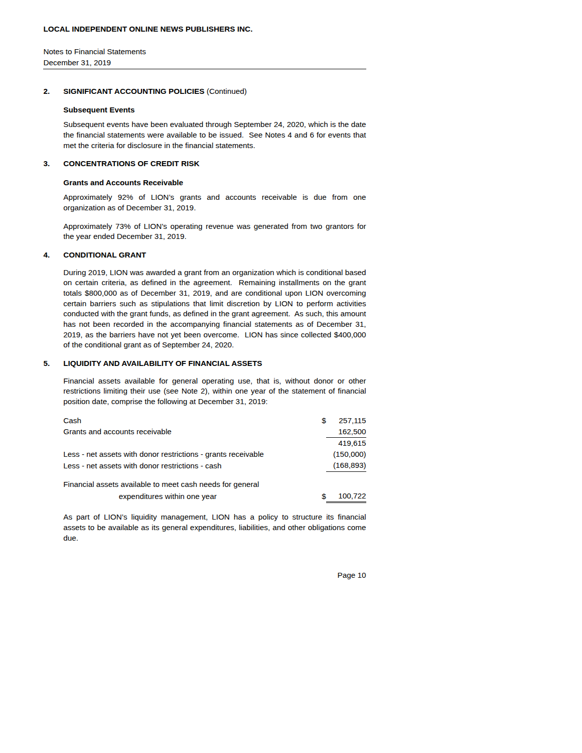LOCAL INDEPENDENT ONLINE NEWS PUBLISHERS INC.
Notes to Financial Statements
December 31, 2019
2.
SIGNIFICANT ACCOUNTING POLICIES (Continued)
Subsequent Events
Subsequent events have been evaluated through September 24, 2020, which is the date the financial statements were available to be issued. See Notes 4 and 6 for events that met the criteria for disclosure in the financial statements.
3.
CONCENTRATIONS OF CREDIT RISK
Grants and Accounts Receivable
Approximately 92% of LION’s grants and accounts receivable is due from one organization as of December 31, 2019.
Approximately 73% of LION’s operating revenue was generated from two grantors for the year ended December 31, 2019.
4.
CONDITIONAL GRANT
During 2019, LION was awarded a grant from an organization which is conditional based on certain criteria, as defined in the agreement. Remaining installments on the grant totals $800,000 as of December 31, 2019, and are conditional upon LION overcoming certain barriers such as stipulations that limit discretion by LION to perform activities conducted with the grant funds, as defined in the grant agreement. As such, this amount has not been recorded in the accompanying financial statements as of December 31, 2019, as the barriers have not yet been overcome. LION has since collected $400,000 of the conditional grant as of September 24, 2020.
5.
LIQUIDITY AND AVAILABILITY OF FINANCIAL ASSETS
Financial assets available for general operating use, that is, without donor or other restrictions limiting their use (see Note 2), within one year of the statement of financial position date, comprise the following at December 31, 2019:
| Cash | $ | 257,115 |
| Grants and accounts receivable | | 162,500 |
| | | 419,615 |
| Less - net assets with donor restrictions - grants receivable | | (150,000) |
| Less - net assets with donor restrictions - cash | | (168,893) |
| Financial assets available to meet cash needs for general | | |
| expenditures within one year | $ | 100,722 |
As part of LION’s liquidity management, LION has a policy to structure its financial assets to be available as its general expenditures, liabilities, and other obligations come due.
Page 10